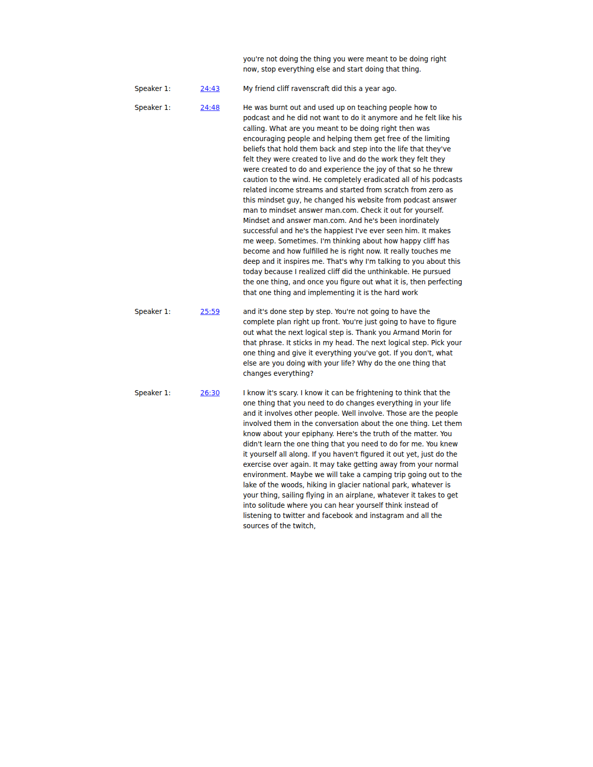| | | you're not doing the thing you were meant to be doing right now, stop everything else and start doing that thing. |
| Speaker 1: | 24:43 | My friend cliff ravenscraft did this a year ago. |
| Speaker 1: | 24:48 | He was burnt out and used up on teaching people how to podcast and he did not want to do it anymore and he felt like his calling. What are you meant to be doing right then was encouraging people and helping them get free of the limiting beliefs that hold them back and step into the life that they've felt they were created to live and do the work they felt they were created to do and experience the joy of that so he threw caution to the wind. He completely eradicated all of his podcasts related income streams and started from scratch from zero as this mindset guy, he changed his website from podcast answer man to mindset answer man.com. Check it out for yourself. Mindset and answer man.com. And he's been inordinately successful and he's the happiest I've ever seen him. It makes me weep. Sometimes. I'm thinking about how happy cliff has become and how fulfilled he is right now. It really touches me deep and it inspires me. That's why I'm talking to you about this today because I realized cliff did the unthinkable. He pursued the one thing, and once you figure out what it is, then perfecting that one thing and implementing it is the hard work |
| Speaker 1: | 25:59 | and it's done step by step. You're not going to have the complete plan right up front. You're just going to have to figure out what the next logical step is. Thank you Armand Morin for that phrase. It sticks in my head. The next logical step. Pick your one thing and give it everything you've got. If you don't, what else are you doing with your life? Why do the one thing that changes everything? |
| Speaker 1: | 26:30 | I know it's scary. I know it can be frightening to think that the one thing that you need to do changes everything in your life and it involves other people. Well involve. Those are the people involved them in the conversation about the one thing. Let them know about your epiphany. Here's the truth of the matter. You didn't learn the one thing that you need to do for me. You knew it yourself all along. If you haven't figured it out yet, just do the exercise over again. It may take getting away from your normal environment. Maybe we will take a camping trip going out to the lake of the woods, hiking in glacier national park, whatever is your thing, sailing flying in an airplane, whatever it takes to get into solitude where you can hear yourself think instead of listening to twitter and facebook and instagram and all the sources of the twitch, |